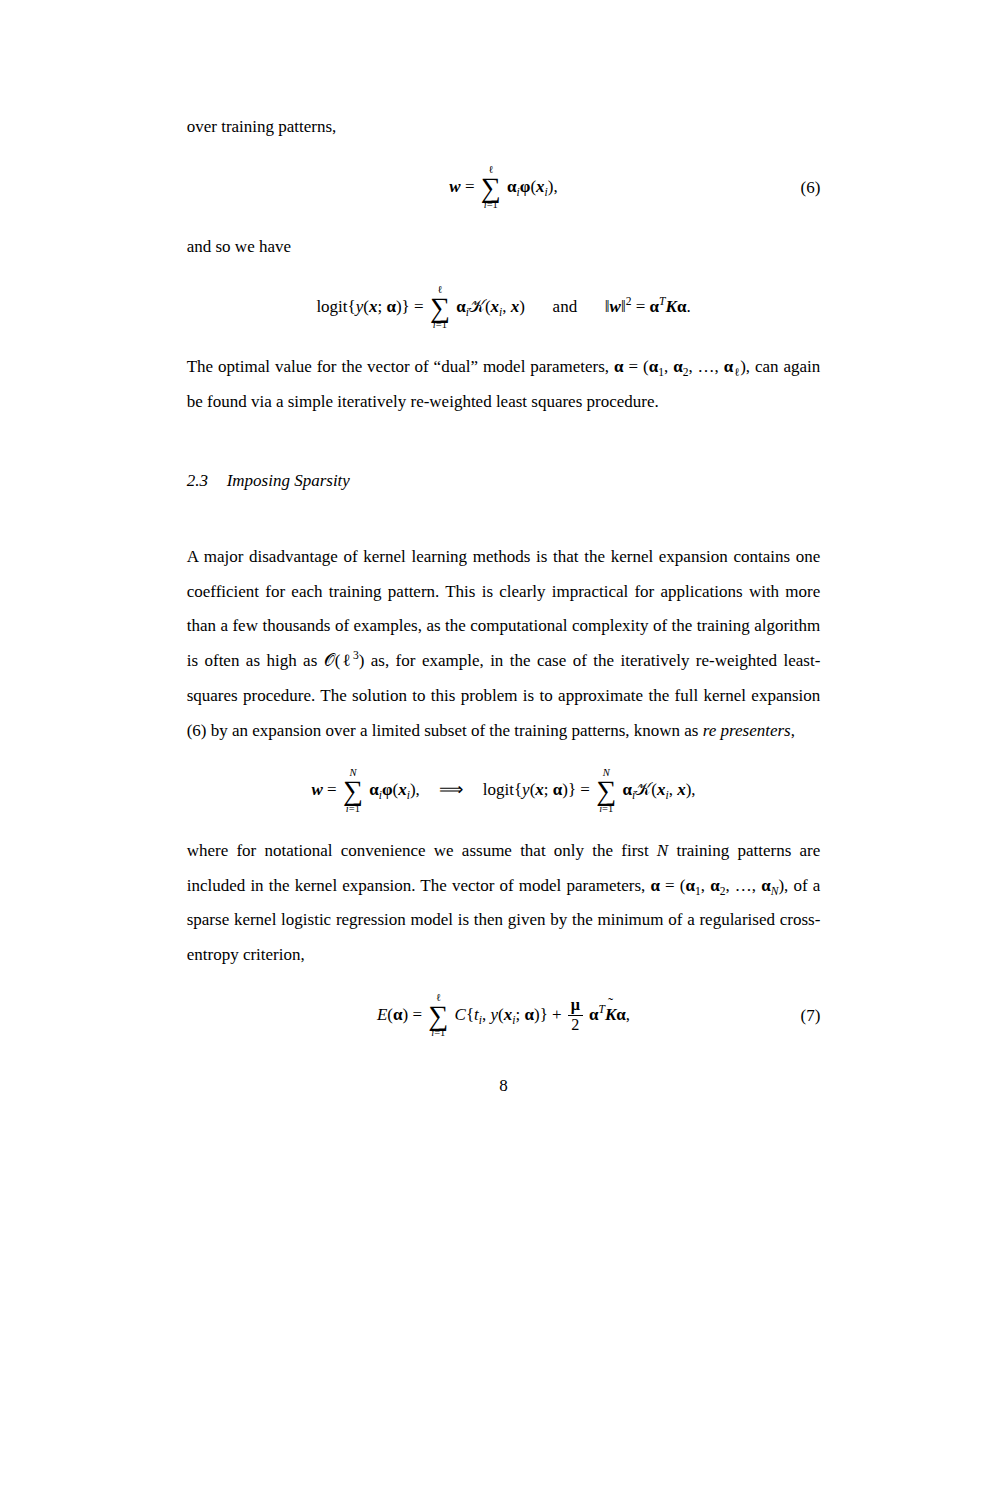over training patterns,
w = ℓ∑i=1 αiφ(xi), (6)
and so we have
logit{y(x; α)} = ℓ∑i=1 αi𝒦(xi, x) and ‖w‖2 = αTKα.
The optimal value for the vector of “dual” model parameters, α = (α1, α2, …, αℓ), can again be found via a simple iteratively re-weighted least squares procedure.
2.3 Imposing Sparsity
A major disadvantage of kernel learning methods is that the kernel expansion contains one coefficient for each training pattern. This is clearly impractical for applications with more than a few thousands of examples, as the computational complexity of the training algorithm is often as high as 𝒪(ℓ3) as, for example, in the case of the iteratively re-weighted least-squares procedure. The solution to this problem is to approximate the full kernel expansion (6) by an expansion over a limited subset of the training patterns, known as re presenters,
w = N∑i=1 αiφ(xi), ⟹ logit{y(x; α)} = N∑i=1 αi𝒦(xi, x),
where for notational convenience we assume that only the first N training patterns are included in the kernel expansion. The vector of model parameters, α = (α1, α2, …, αN), of a sparse kernel logistic regression model is then given by the minimum of a regularised cross-entropy criterion,
E(α) = ℓ∑i=1 C{ti, y(xi; α)} + μ 2 αT˜K α, (7)
8